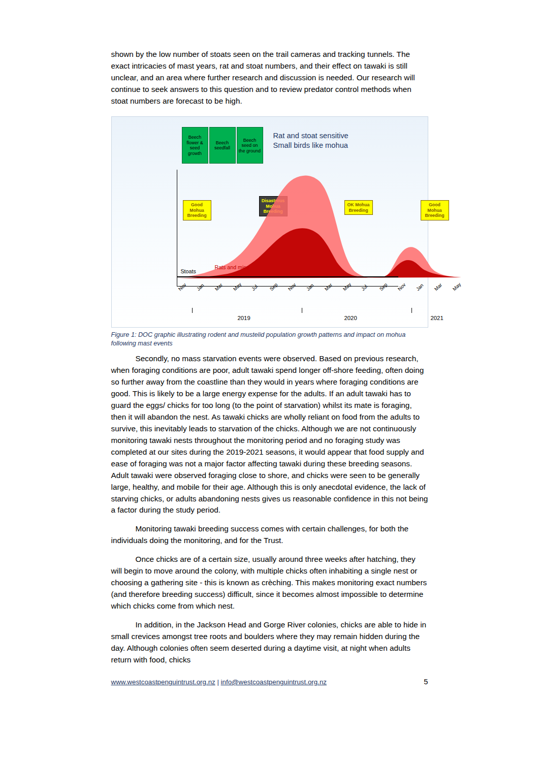shown by the low number of stoats seen on the trail cameras and tracking tunnels. The exact intricacies of mast years, rat and stoat numbers, and their effect on tawaki is still unclear, and an area where further research and discussion is needed. Our research will continue to seek answers to this question and to review predator control methods when stoat numbers are forecast to be high.
Beech flower & seed growth
Beech seedfall
Beech seed on the ground
Rat and stoat sensitive
Small birds like mohua
Good Mohua Breeding
Disastrous Mohua Breeding
OK Mohua Breeding
Good Mohua Breeding
Stoats
Rats and mice
Nov Jan Mar May Jul Sep Nov Jan Mar May Jul Sep Nov Jan Mar May
2019 2020 2021
Figure 1: DOC graphic illustrating rodent and mustelid population growth patterns and impact on mohua following mast events
Secondly, no mass starvation events were observed. Based on previous research, when foraging conditions are poor, adult tawaki spend longer off-shore feeding, often doing so further away from the coastline than they would in years where foraging conditions are good. This is likely to be a large energy expense for the adults. If an adult tawaki has to guard the eggs/ chicks for too long (to the point of starvation) whilst its mate is foraging, then it will abandon the nest. As tawaki chicks are wholly reliant on food from the adults to survive, this inevitably leads to starvation of the chicks. Although we are not continuously monitoring tawaki nests throughout the monitoring period and no foraging study was completed at our sites during the 2019-2021 seasons, it would appear that food supply and ease of foraging was not a major factor affecting tawaki during these breeding seasons. Adult tawaki were observed foraging close to shore, and chicks were seen to be generally large, healthy, and mobile for their age. Although this is only anecdotal evidence, the lack of starving chicks, or adults abandoning nests gives us reasonable confidence in this not being a factor during the study period.
Monitoring tawaki breeding success comes with certain challenges, for both the individuals doing the monitoring, and for the Trust.
Once chicks are of a certain size, usually around three weeks after hatching, they will begin to move around the colony, with multiple chicks often inhabiting a single nest or choosing a gathering site - this is known as crèching. This makes monitoring exact numbers (and therefore breeding success) difficult, since it becomes almost impossible to determine which chicks come from which nest.
In addition, in the Jackson Head and Gorge River colonies, chicks are able to hide in small crevices amongst tree roots and boulders where they may remain hidden during the day. Although colonies often seem deserted during a daytime visit, at night when adults return with food, chicks
www.westcoastpenguintrust.org.nz | info@westcoastpenguintrust.org.nz
5